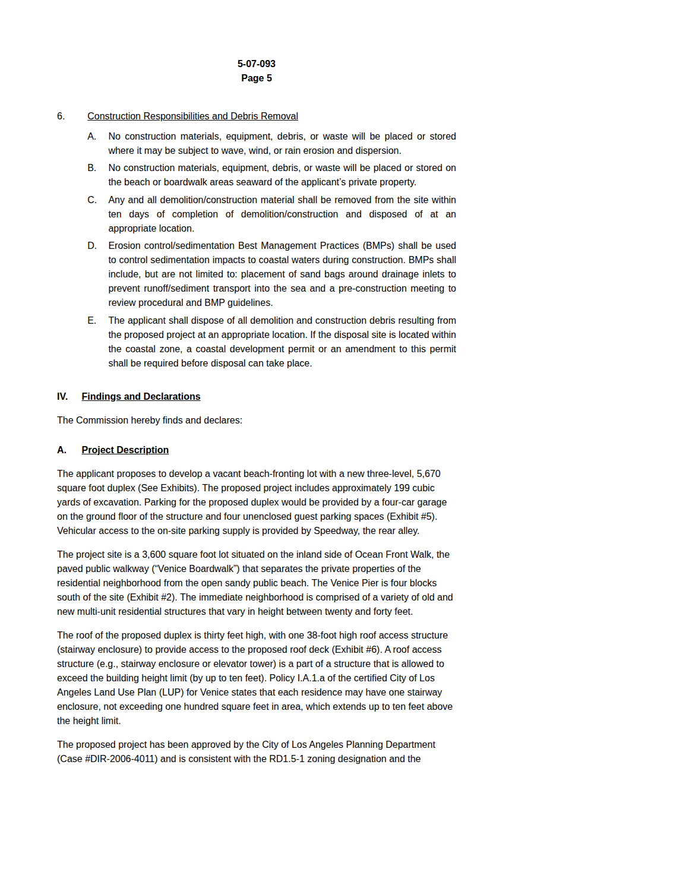5-07-093
Page 5
6. Construction Responsibilities and Debris Removal
A. No construction materials, equipment, debris, or waste will be placed or stored where it may be subject to wave, wind, or rain erosion and dispersion.
B. No construction materials, equipment, debris, or waste will be placed or stored on the beach or boardwalk areas seaward of the applicant’s private property.
C. Any and all demolition/construction material shall be removed from the site within ten days of completion of demolition/construction and disposed of at an appropriate location.
D. Erosion control/sedimentation Best Management Practices (BMPs) shall be used to control sedimentation impacts to coastal waters during construction. BMPs shall include, but are not limited to: placement of sand bags around drainage inlets to prevent runoff/sediment transport into the sea and a pre-construction meeting to review procedural and BMP guidelines.
E. The applicant shall dispose of all demolition and construction debris resulting from the proposed project at an appropriate location. If the disposal site is located within the coastal zone, a coastal development permit or an amendment to this permit shall be required before disposal can take place.
IV. Findings and Declarations
The Commission hereby finds and declares:
A. Project Description
The applicant proposes to develop a vacant beach-fronting lot with a new three-level, 5,670 square foot duplex (See Exhibits). The proposed project includes approximately 199 cubic yards of excavation. Parking for the proposed duplex would be provided by a four-car garage on the ground floor of the structure and four unenclosed guest parking spaces (Exhibit #5). Vehicular access to the on-site parking supply is provided by Speedway, the rear alley.
The project site is a 3,600 square foot lot situated on the inland side of Ocean Front Walk, the paved public walkway (“Venice Boardwalk”) that separates the private properties of the residential neighborhood from the open sandy public beach. The Venice Pier is four blocks south of the site (Exhibit #2). The immediate neighborhood is comprised of a variety of old and new multi-unit residential structures that vary in height between twenty and forty feet.
The roof of the proposed duplex is thirty feet high, with one 38-foot high roof access structure (stairway enclosure) to provide access to the proposed roof deck (Exhibit #6). A roof access structure (e.g., stairway enclosure or elevator tower) is a part of a structure that is allowed to exceed the building height limit (by up to ten feet). Policy I.A.1.a of the certified City of Los Angeles Land Use Plan (LUP) for Venice states that each residence may have one stairway enclosure, not exceeding one hundred square feet in area, which extends up to ten feet above the height limit.
The proposed project has been approved by the City of Los Angeles Planning Department (Case #DIR-2006-4011) and is consistent with the RD1.5-1 zoning designation and the